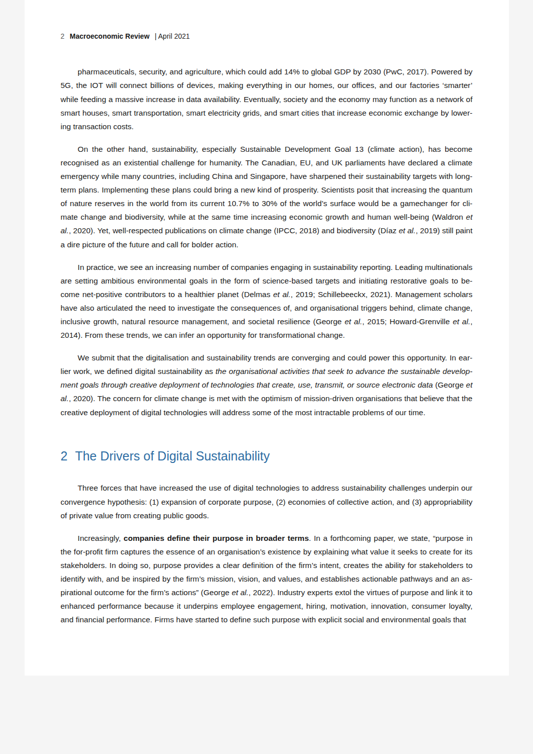2 Macroeconomic Review | April 2021
pharmaceuticals, security, and agriculture, which could add 14% to global GDP by 2030 (PwC, 2017). Powered by 5G, the IOT will connect billions of devices, making everything in our homes, our offices, and our factories ‘smarter’ while feeding a massive increase in data availability. Eventually, society and the economy may function as a network of smart houses, smart transportation, smart electricity grids, and smart cities that increase economic exchange by lowering transaction costs.
On the other hand, sustainability, especially Sustainable Development Goal 13 (climate action), has become recognised as an existential challenge for humanity. The Canadian, EU, and UK parliaments have declared a climate emergency while many countries, including China and Singapore, have sharpened their sustainability targets with long-term plans. Implementing these plans could bring a new kind of prosperity. Scientists posit that increasing the quantum of nature reserves in the world from its current 10.7% to 30% of the world’s surface would be a gamechanger for climate change and biodiversity, while at the same time increasing economic growth and human well-being (Waldron et al., 2020). Yet, well-respected publications on climate change (IPCC, 2018) and biodiversity (Díaz et al., 2019) still paint a dire picture of the future and call for bolder action.
In practice, we see an increasing number of companies engaging in sustainability reporting. Leading multinationals are setting ambitious environmental goals in the form of science-based targets and initiating restorative goals to become net-positive contributors to a healthier planet (Delmas et al., 2019; Schillebeeckx, 2021). Management scholars have also articulated the need to investigate the consequences of, and organisational triggers behind, climate change, inclusive growth, natural resource management, and societal resilience (George et al., 2015; Howard-Grenville et al., 2014). From these trends, we can infer an opportunity for transformational change.
We submit that the digitalisation and sustainability trends are converging and could power this opportunity. In earlier work, we defined digital sustainability as the organisational activities that seek to advance the sustainable development goals through creative deployment of technologies that create, use, transmit, or source electronic data (George et al., 2020). The concern for climate change is met with the optimism of mission-driven organisations that believe that the creative deployment of digital technologies will address some of the most intractable problems of our time.
2 The Drivers of Digital Sustainability
Three forces that have increased the use of digital technologies to address sustainability challenges underpin our convergence hypothesis: (1) expansion of corporate purpose, (2) economies of collective action, and (3) appropriability of private value from creating public goods.
Increasingly, companies define their purpose in broader terms. In a forthcoming paper, we state, “purpose in the for-profit firm captures the essence of an organisation’s existence by explaining what value it seeks to create for its stakeholders. In doing so, purpose provides a clear definition of the firm’s intent, creates the ability for stakeholders to identify with, and be inspired by the firm’s mission, vision, and values, and establishes actionable pathways and an aspirational outcome for the firm’s actions” (George et al., 2022). Industry experts extol the virtues of purpose and link it to enhanced performance because it underpins employee engagement, hiring, motivation, innovation, consumer loyalty, and financial performance. Firms have started to define such purpose with explicit social and environmental goals that